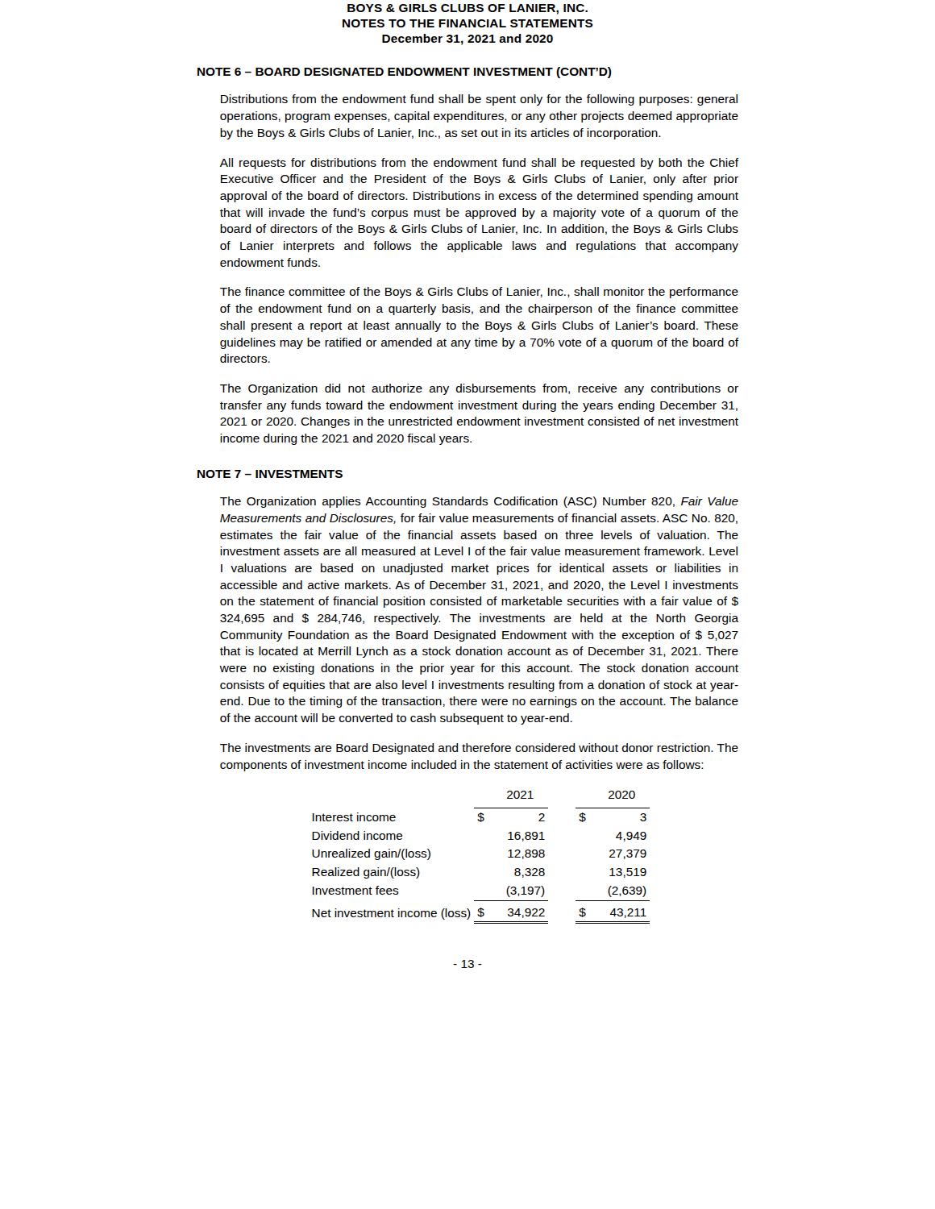BOYS & GIRLS CLUBS OF LANIER, INC.
NOTES TO THE FINANCIAL STATEMENTS
December 31, 2021 and 2020
NOTE 6 – BOARD DESIGNATED ENDOWMENT INVESTMENT (CONT’D)
Distributions from the endowment fund shall be spent only for the following purposes: general operations, program expenses, capital expenditures, or any other projects deemed appropriate by the Boys & Girls Clubs of Lanier, Inc., as set out in its articles of incorporation.
All requests for distributions from the endowment fund shall be requested by both the Chief Executive Officer and the President of the Boys & Girls Clubs of Lanier, only after prior approval of the board of directors. Distributions in excess of the determined spending amount that will invade the fund’s corpus must be approved by a majority vote of a quorum of the board of directors of the Boys & Girls Clubs of Lanier, Inc. In addition, the Boys & Girls Clubs of Lanier interprets and follows the applicable laws and regulations that accompany endowment funds.
The finance committee of the Boys & Girls Clubs of Lanier, Inc., shall monitor the performance of the endowment fund on a quarterly basis, and the chairperson of the finance committee shall present a report at least annually to the Boys & Girls Clubs of Lanier’s board. These guidelines may be ratified or amended at any time by a 70% vote of a quorum of the board of directors.
The Organization did not authorize any disbursements from, receive any contributions or transfer any funds toward the endowment investment during the years ending December 31, 2021 or 2020. Changes in the unrestricted endowment investment consisted of net investment income during the 2021 and 2020 fiscal years.
NOTE 7 – INVESTMENTS
The Organization applies Accounting Standards Codification (ASC) Number 820, Fair Value Measurements and Disclosures, for fair value measurements of financial assets. ASC No. 820, estimates the fair value of the financial assets based on three levels of valuation. The investment assets are all measured at Level I of the fair value measurement framework. Level I valuations are based on unadjusted market prices for identical assets or liabilities in accessible and active markets. As of December 31, 2021, and 2020, the Level I investments on the statement of financial position consisted of marketable securities with a fair value of $ 324,695 and $ 284,746, respectively. The investments are held at the North Georgia Community Foundation as the Board Designated Endowment with the exception of $ 5,027 that is located at Merrill Lynch as a stock donation account as of December 31, 2021. There were no existing donations in the prior year for this account. The stock donation account consists of equities that are also level I investments resulting from a donation of stock at year-end. Due to the timing of the transaction, there were no earnings on the account. The balance of the account will be converted to cash subsequent to year-end.
The investments are Board Designated and therefore considered without donor restriction. The components of investment income included in the statement of activities were as follows:
| | | 2021 | | | 2020 |
| Interest income | $ | 2 | | $ | 3 |
| Dividend income | | 16,891 | | | 4,949 |
| Unrealized gain/(loss) | | 12,898 | | | 27,379 |
| Realized gain/(loss) | | 8,328 | | | 13,519 |
| Investment fees | | (3,197) | | | (2,639) |
| Net investment income (loss) | $ | 34,922 | | $ | 43,211 |
- 13 -